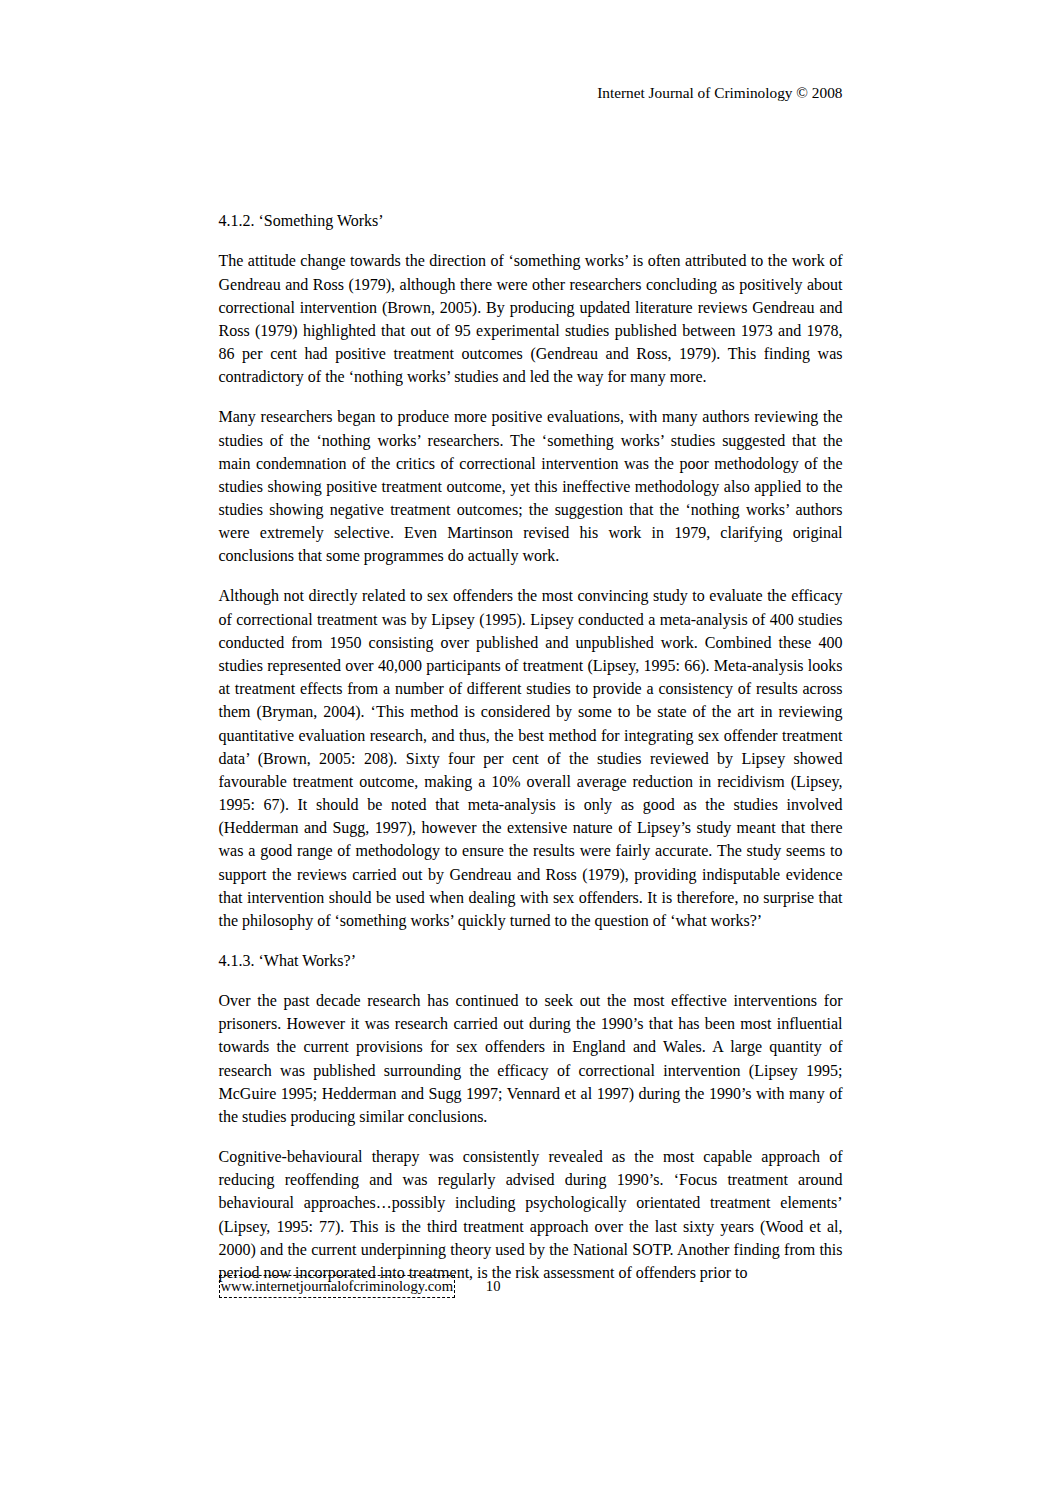Internet Journal of Criminology © 2008
4.1.2. ‘Something Works’
The attitude change towards the direction of ‘something works’ is often attributed to the work of Gendreau and Ross (1979), although there were other researchers concluding as positively about correctional intervention (Brown, 2005). By producing updated literature reviews Gendreau and Ross (1979) highlighted that out of 95 experimental studies published between 1973 and 1978, 86 per cent had positive treatment outcomes (Gendreau and Ross, 1979). This finding was contradictory of the ‘nothing works’ studies and led the way for many more.
Many researchers began to produce more positive evaluations, with many authors reviewing the studies of the ‘nothing works’ researchers. The ‘something works’ studies suggested that the main condemnation of the critics of correctional intervention was the poor methodology of the studies showing positive treatment outcome, yet this ineffective methodology also applied to the studies showing negative treatment outcomes; the suggestion that the ‘nothing works’ authors were extremely selective. Even Martinson revised his work in 1979, clarifying original conclusions that some programmes do actually work.
Although not directly related to sex offenders the most convincing study to evaluate the efficacy of correctional treatment was by Lipsey (1995). Lipsey conducted a meta-analysis of 400 studies conducted from 1950 consisting over published and unpublished work. Combined these 400 studies represented over 40,000 participants of treatment (Lipsey, 1995: 66). Meta-analysis looks at treatment effects from a number of different studies to provide a consistency of results across them (Bryman, 2004). ‘This method is considered by some to be state of the art in reviewing quantitative evaluation research, and thus, the best method for integrating sex offender treatment data’ (Brown, 2005: 208). Sixty four per cent of the studies reviewed by Lipsey showed favourable treatment outcome, making a 10% overall average reduction in recidivism (Lipsey, 1995: 67). It should be noted that meta-analysis is only as good as the studies involved (Hedderman and Sugg, 1997), however the extensive nature of Lipsey’s study meant that there was a good range of methodology to ensure the results were fairly accurate. The study seems to support the reviews carried out by Gendreau and Ross (1979), providing indisputable evidence that intervention should be used when dealing with sex offenders. It is therefore, no surprise that the philosophy of ‘something works’ quickly turned to the question of ‘what works?’
4.1.3. ‘What Works?’
Over the past decade research has continued to seek out the most effective interventions for prisoners. However it was research carried out during the 1990’s that has been most influential towards the current provisions for sex offenders in England and Wales. A large quantity of research was published surrounding the efficacy of correctional intervention (Lipsey 1995; McGuire 1995; Hedderman and Sugg 1997; Vennard et al 1997) during the 1990’s with many of the studies producing similar conclusions.
Cognitive-behavioural therapy was consistently revealed as the most capable approach of reducing reoffending and was regularly advised during 1990’s. ‘Focus treatment around behavioural approaches…possibly including psychologically orientated treatment elements’ (Lipsey, 1995: 77). This is the third treatment approach over the last sixty years (Wood et al, 2000) and the current underpinning theory used by the National SOTP. Another finding from this period now incorporated into treatment, is the risk assessment of offenders prior to
www.internetjournalofcriminology.com 10